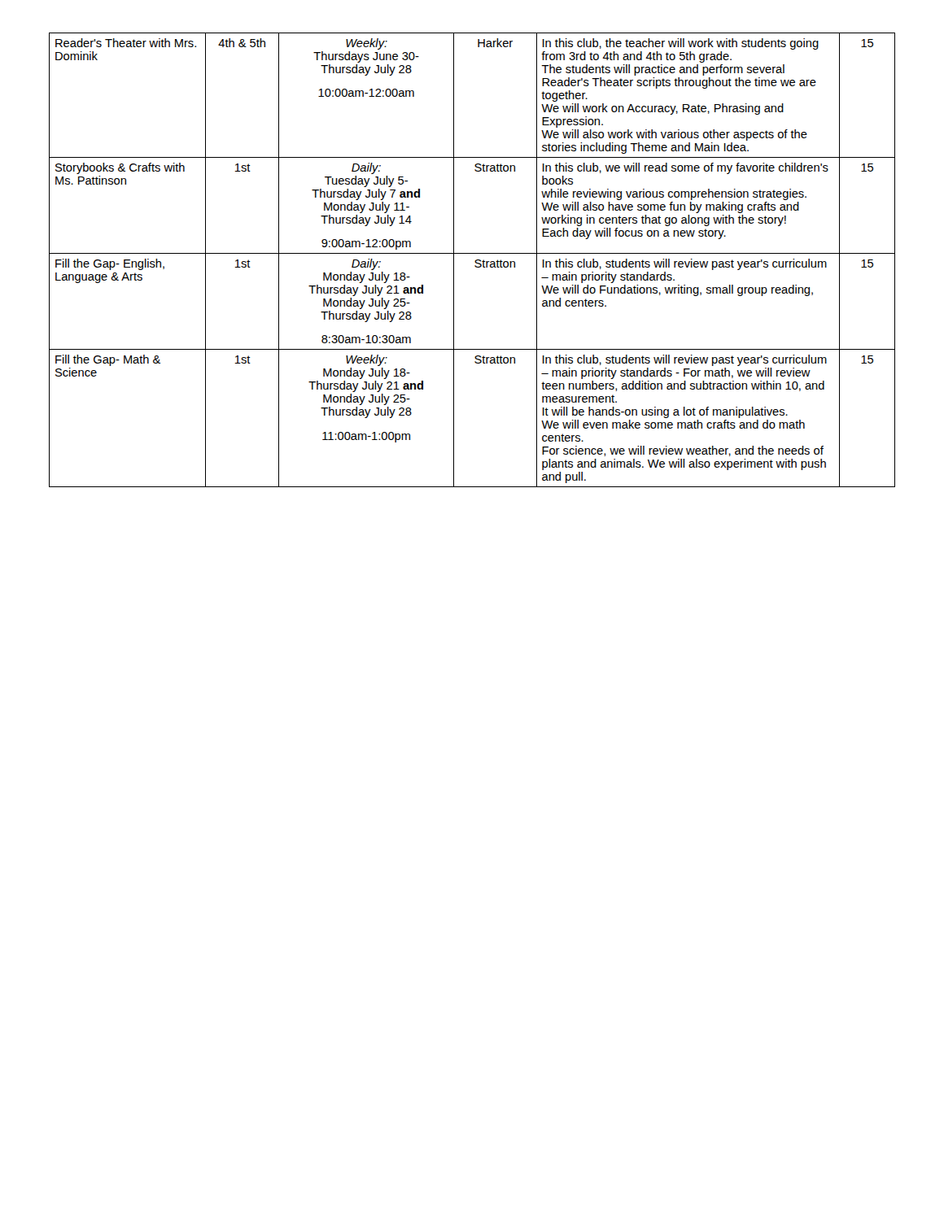| Reader's Theater with Mrs. Dominik | 4th & 5th | Weekly: Thursdays June 30- Thursday July 28 10:00am-12:00am | Harker | In this club, the teacher will work with students going from 3rd to 4th and 4th to 5th grade. The students will practice and perform several Reader's Theater scripts throughout the time we are together. We will work on Accuracy, Rate, Phrasing and Expression. We will also work with various other aspects of the stories including Theme and Main Idea. | 15 |
| Storybooks & Crafts with Ms. Pattinson | 1st | Daily: Tuesday July 5- Thursday July 7 and Monday July 11- Thursday July 14 9:00am-12:00pm | Stratton | In this club, we will read some of my favorite children's books while reviewing various comprehension strategies. We will also have some fun by making crafts and working in centers that go along with the story! Each day will focus on a new story. | 15 |
| Fill the Gap- English, Language & Arts | 1st | Daily: Monday July 18- Thursday July 21 and Monday July 25- Thursday July 28 8:30am-10:30am | Stratton | In this club, students will review past year's curriculum – main priority standards. We will do Fundations, writing, small group reading, and centers. | 15 |
| Fill the Gap- Math & Science | 1st | Weekly: Monday July 18- Thursday July 21 and Monday July 25- Thursday July 28 11:00am-1:00pm | Stratton | In this club, students will review past year's curriculum – main priority standards - For math, we will review teen numbers, addition and subtraction within 10, and measurement. It will be hands-on using a lot of manipulatives. We will even make some math crafts and do math centers. For science, we will review weather, and the needs of plants and animals. We will also experiment with push and pull. | 15 |